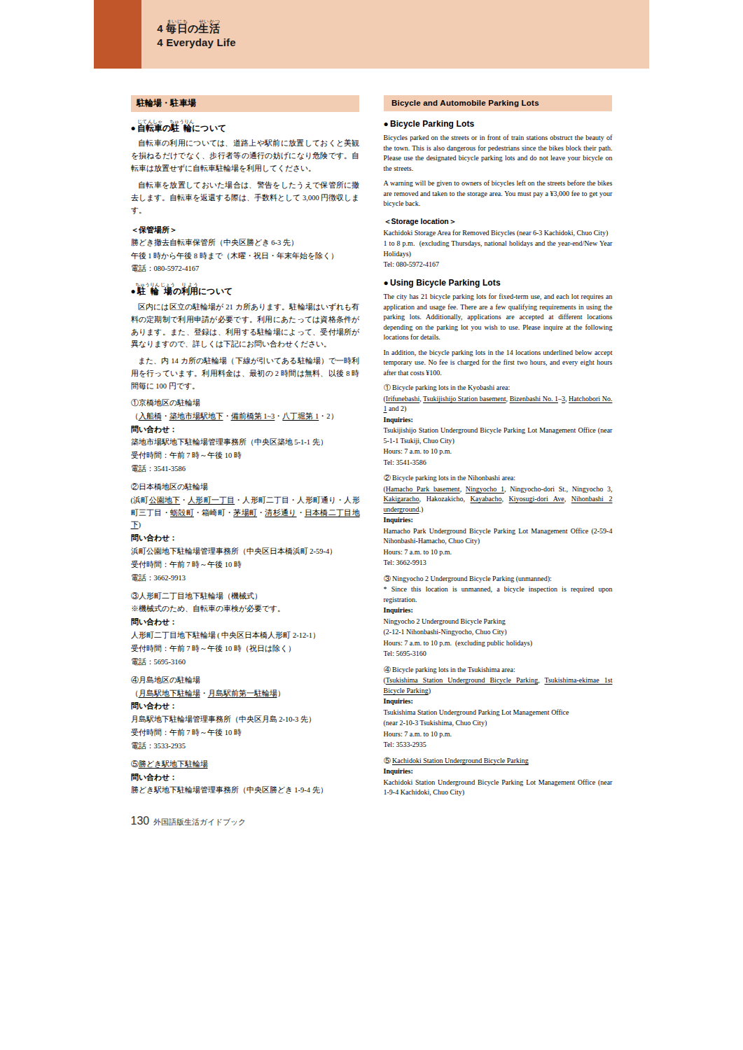4 毎日の生活
4 Everyday Life
駐輪場・駐車場
●自転車の駐輪について
自転車の利用については、道路上や駅前に放置しておくと美観を損ねるだけでなく、歩行者等の通行の妨げになり危険です。自転車は放置せずに自転車駐輪場を利用してください。
自転車を放置しておいた場合は、警告をしたうえで保管所に撤去します。自転車を返還する際は、手数料として 3,000 円徴収します。
＜保管場所＞
勝どき撤去自転車保管所（中央区勝どき 6-3 先）
午後 1 時から午後 8 時まで（木曜・祝日・年末年始を除く）
電話：080-5972-4167
●駐輪場の利用について
区内には区立の駐輪場が 21 カ所あります。駐輪場はいずれも有料の定期制で利用申請が必要です。利用にあたっては資格条件があります。また、登録は、利用する駐輪場によって、受付場所が異なりますので、詳しくは下記にお問い合わせください。
また、内 14 カ所の駐輪場（下線が引いてある駐輪場）で一時利用を行っています。利用料金は、最初の 2 時間は無料、以後 8 時間毎に 100 円です。
①京橋地区の駐輪場
（入船橋・築地市場駅地下・備前橋第 1~3・八丁堀第 1・2）
問い合わせ：
築地市場駅地下駐輪場管理事務所（中央区築地 5-1-1 先）
受付時間：午前 7 時～午後 10 時
電話：3541-3586
②日本橋地区の駐輪場
(浜町公園地下・人形町一丁目・人形町二丁目・人形町通り・人形町三丁目・蛎殻町・箱崎町・茅場町・清杉通り・日本橋二丁目地下)
問い合わせ：
浜町公園地下駐輪場管理事務所（中央区日本橋浜町 2-59-4）
受付時間：午前 7 時～午後 10 時
電話：3662-9913
③人形町二丁目地下駐輪場（機械式）
※機械式のため、自転車の車検が必要です。
問い合わせ：
人形町二丁目地下駐輪場 ( 中央区日本橋人形町 2-12-1）
受付時間：午前 7 時～午後 10 時（祝日は除く）
電話：5695-3160
④月島地区の駐輪場
（月島駅地下駐輪場・月島駅前第一駐輪場）
問い合わせ：
月島駅地下駐輪場管理事務所（中央区月島 2-10-3 先）
受付時間：午前 7 時～午後 10 時
電話：3533-2935
⑤勝どき駅地下駐輪場
問い合わせ：
勝どき駅地下駐輪場管理事務所（中央区勝どき 1-9-4 先）
Bicycle and Automobile Parking Lots
●Bicycle Parking Lots
Bicycles parked on the streets or in front of train stations obstruct the beauty of the town. This is also dangerous for pedestrians since the bikes block their path. Please use the designated bicycle parking lots and do not leave your bicycle on the streets.
A warning will be given to owners of bicycles left on the streets before the bikes are removed and taken to the storage area. You must pay a ¥3,000 fee to get your bicycle back.
＜Storage location＞
Kachidoki Storage Area for Removed Bicycles (near 6-3 Kachidoki, Chuo City)
1 to 8 p.m. (excluding Thursdays, national holidays and the year-end/New Year Holidays)
Tel: 080-5972-4167
●Using Bicycle Parking Lots
The city has 21 bicycle parking lots for fixed-term use, and each lot requires an application and usage fee. There are a few qualifying requirements in using the parking lots. Additionally, applications are accepted at different locations depending on the parking lot you wish to use. Please inquire at the following locations for details.
In addition, the bicycle parking lots in the 14 locations underlined below accept temporary use. No fee is charged for the first two hours, and every eight hours after that costs ¥100.
① Bicycle parking lots in the Kyobashi area:
(Irifunebashi, Tsukijishijo Station basement, Bizenbashi No. 1–3, Hatchobori No. 1 and 2)
Inquiries:
Tsukijishijo Station Underground Bicycle Parking Lot Management Office (near 5-1-1 Tsukiji, Chuo City)
Hours: 7 a.m. to 10 p.m.
Tel: 3541-3586
② Bicycle parking lots in the Nihonbashi area:
(Hamacho Park basement, Ningyocho 1, Ningyocho-dori St., Ningyocho 3, Kakigaracho, Hakozakicho, Kayabacho, Kiyosugi-dori Ave, Nihonbashi 2 underground.)
Inquiries:
Hamacho Park Underground Bicycle Parking Lot Management Office (2-59-4 Nihonbashi-Hamacho, Chuo City)
Hours: 7 a.m. to 10 p.m.
Tel: 3662-9913
③ Ningyocho 2 Underground Bicycle Parking (unmanned):
* Since this location is unmanned, a bicycle inspection is required upon registration.
Inquiries:
Ningyocho 2 Underground Bicycle Parking
(2-12-1 Nihonbashi-Ningyocho, Chuo City)
Hours: 7 a.m. to 10 p.m. (excluding public holidays)
Tel: 5695-3160
④ Bicycle parking lots in the Tsukishima area:
(Tsukishima Station Underground Bicycle Parking, Tsukishima-ekimae 1st Bicycle Parking)
Inquiries:
Tsukishima Station Underground Parking Lot Management Office
(near 2-10-3 Tsukishima, Chuo City)
Hours: 7 a.m. to 10 p.m.
Tel: 3533-2935
⑤ Kachidoki Station Underground Bicycle Parking
Inquiries:
Kachidoki Station Underground Bicycle Parking Lot Management Office (near 1-9-4 Kachidoki, Chuo City)
130 外国語版生活ガイドブック